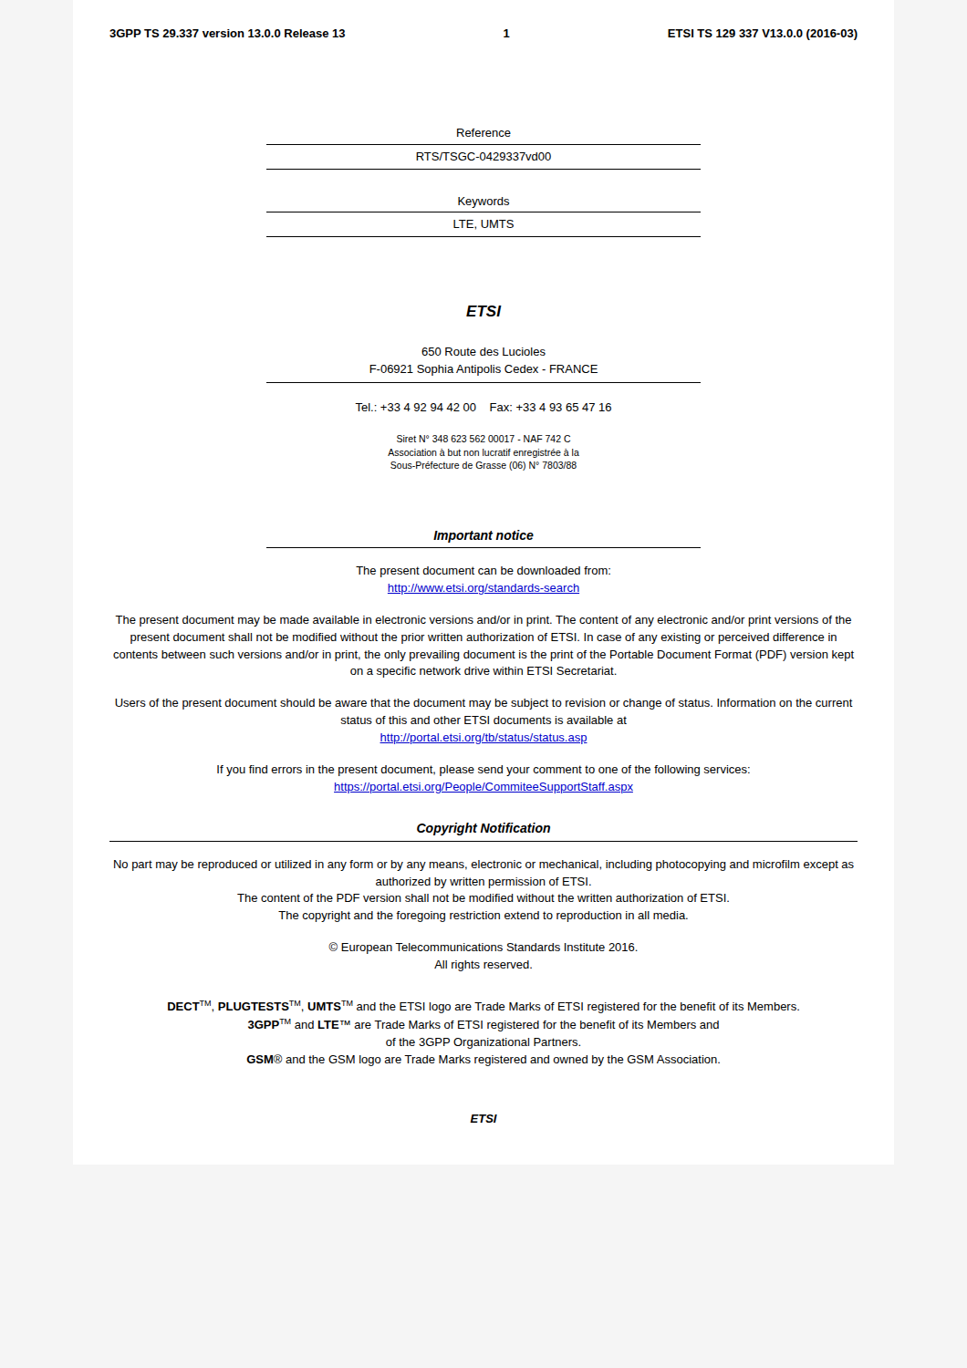3GPP TS 29.337 version 13.0.0 Release 13 1 ETSI TS 129 337 V13.0.0 (2016-03)
Reference
RTS/TSGC-0429337vd00
Keywords
LTE, UMTS
ETSI
650 Route des Lucioles
F-06921 Sophia Antipolis Cedex - FRANCE
Tel.: +33 4 92 94 42 00 Fax: +33 4 93 65 47 16
Siret N° 348 623 562 00017 - NAF 742 C
Association à but non lucratif enregistrée à la
Sous-Préfecture de Grasse (06) N° 7803/88
Important notice
The present document can be downloaded from:
http://www.etsi.org/standards-search
The present document may be made available in electronic versions and/or in print. The content of any electronic and/or print versions of the present document shall not be modified without the prior written authorization of ETSI. In case of any existing or perceived difference in contents between such versions and/or in print, the only prevailing document is the print of the Portable Document Format (PDF) version kept on a specific network drive within ETSI Secretariat.
Users of the present document should be aware that the document may be subject to revision or change of status. Information on the current status of this and other ETSI documents is available at
http://portal.etsi.org/tb/status/status.asp
If you find errors in the present document, please send your comment to one of the following services:
https://portal.etsi.org/People/CommiteeSupportStaff.aspx
Copyright Notification
No part may be reproduced or utilized in any form or by any means, electronic or mechanical, including photocopying and microfilm except as authorized by written permission of ETSI.
The content of the PDF version shall not be modified without the written authorization of ETSI.
The copyright and the foregoing restriction extend to reproduction in all media.
© European Telecommunications Standards Institute 2016.
All rights reserved.
DECTTM, PLUGTESTSTM, UMTSTM and the ETSI logo are Trade Marks of ETSI registered for the benefit of its Members.
3GPPTM and LTE™ are Trade Marks of ETSI registered for the benefit of its Members and
of the 3GPP Organizational Partners.
GSM® and the GSM logo are Trade Marks registered and owned by the GSM Association.
ETSI